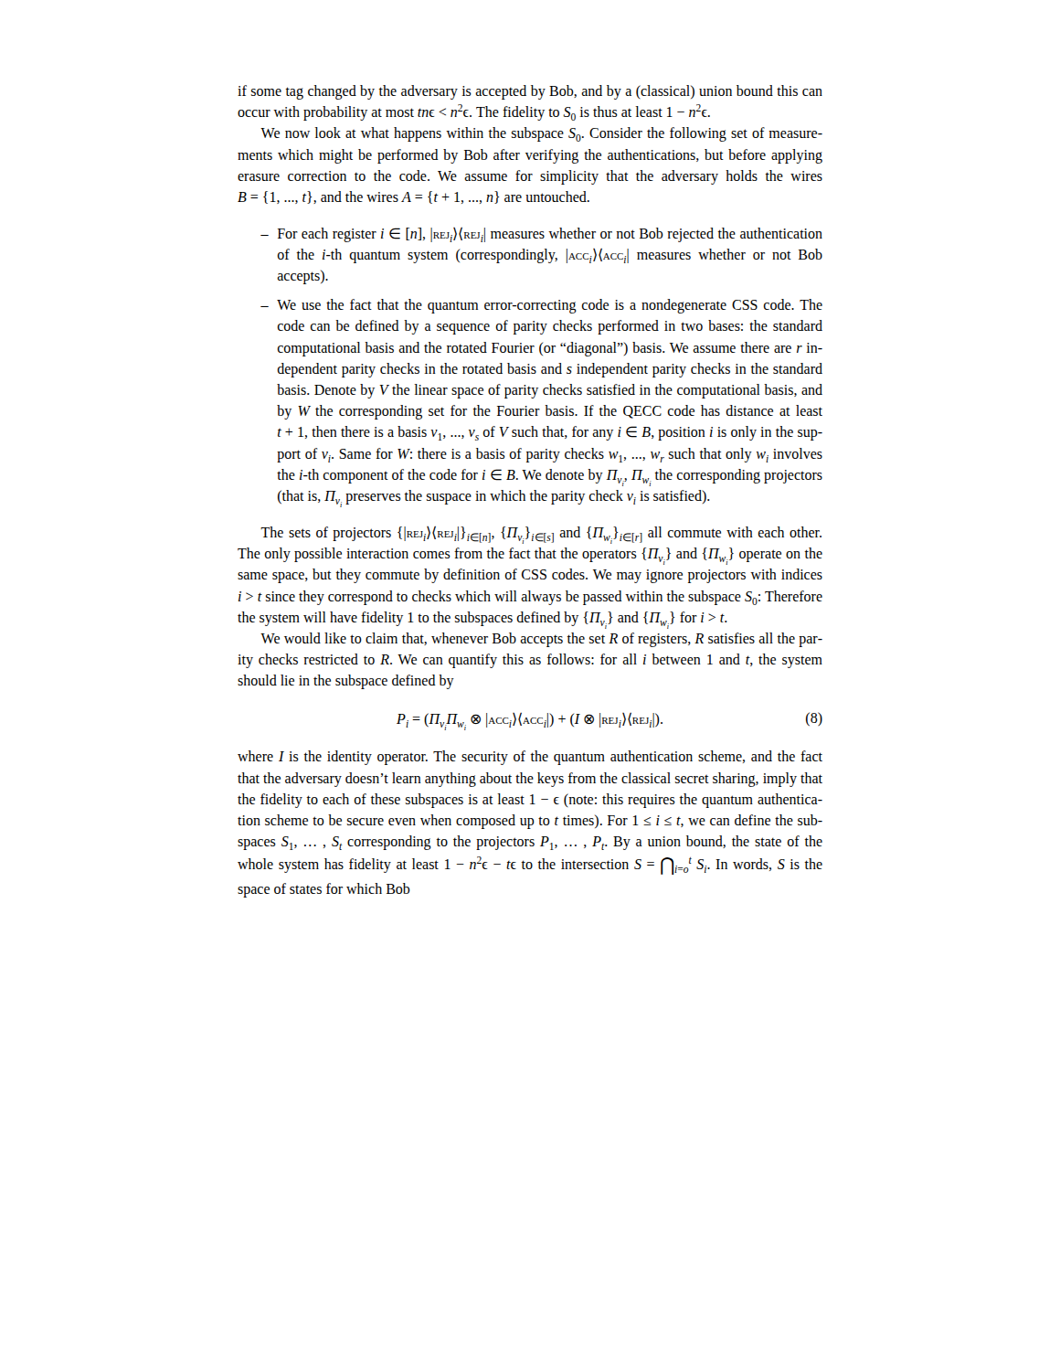if some tag changed by the adversary is accepted by Bob, and by a (classical) union bound this can occur with probability at most tnϵ < n2ϵ. The fidelity to S0 is thus at least 1 − n2ϵ.
We now look at what happens within the subspace S0. Consider the following set of measurements which might be performed by Bob after verifying the authentications, but before applying erasure correction to the code. We assume for simplicity that the adversary holds the wires B = {1, ..., t}, and the wires A = {t + 1, ..., n} are untouched.
For each register i ∈ [n], |reji⟩⟨reji| measures whether or not Bob rejected the authentication of the i-th quantum system (correspondingly, |acci⟩⟨acci| measures whether or not Bob accepts).
We use the fact that the quantum error-correcting code is a nondegenerate CSS code. The code can be defined by a sequence of parity checks performed in two bases: the standard computational basis and the rotated Fourier (or “diagonal”) basis. We assume there are r independent parity checks in the rotated basis and s independent parity checks in the standard basis. Denote by V the linear space of parity checks satisfied in the computational basis, and by W the corresponding set for the Fourier basis. If the QECC code has distance at least t + 1, then there is a basis v1, ..., vs of V such that, for any i ∈ B, position i is only in the support of vi. Same for W: there is a basis of parity checks w1, ..., wr such that only wi involves the i-th component of the code for i ∈ B. We denote by Πvi, Πwi the corresponding projectors (that is, Πvi preserves the suspace in which the parity check vi is satisfied).
The sets of projectors {|reji⟩⟨reji|}i∈[n], {Πvi}i∈[s] and {Πwi}i∈[r] all commute with each other. The only possible interaction comes from the fact that the operators {Πvi} and {Πwi} operate on the same space, but they commute by definition of CSS codes. We may ignore projectors with indices i > t since they correspond to checks which will always be passed within the subspace S0: Therefore the system will have fidelity 1 to the subspaces defined by {Πvi} and {Πwi} for i > t.
We would like to claim that, whenever Bob accepts the set R of registers, R satisfies all the parity checks restricted to R. We can quantify this as follows: for all i between 1 and t, the system should lie in the subspace defined by
Pi = (ΠviΠwi ⊗ |acci⟩⟨acci|) + (I ⊗ |reji⟩⟨reji|). (8)
where I is the identity operator. The security of the quantum authentication scheme, and the fact that the adversary doesn’t learn anything about the keys from the classical secret sharing, imply that the fidelity to each of these subspaces is at least 1 − ϵ (note: this requires the quantum authentication scheme to be secure even when composed up to t times). For 1 ≤ i ≤ t, we can define the subspaces S1, … , St corresponding to the projectors P1, … , Pt. By a union bound, the state of the whole system has fidelity at least 1 − n2ϵ − tϵ to the intersection S = ⋂i=ot Si. In words, S is the space of states for which Bob